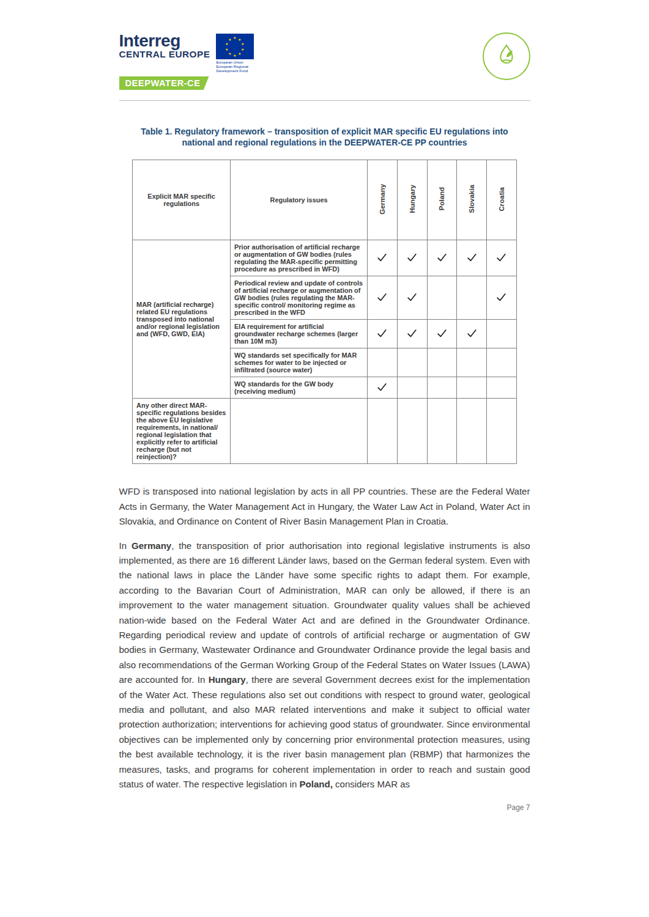Interreg
CENTRAL EUROPE
★ ★ ★ ★ ★ ★ ★ ★ ★ ★
European Union
European Regional
Development Fund
DEEPWATER-CE
Table 1. Regulatory framework – transposition of explicit MAR specific EU regulations into national and regional regulations in the DEEPWATER-CE PP countries
| Explicit MAR specific regulations | Regulatory issues | Germany | Hungary | Poland | Slovakia | Croatia |
| --- | --- | --- | --- | --- | --- | --- |
| MAR (artificial recharge) related EU regulations transposed into national and/or regional legislation and (WFD, GWD, EIA) | Prior authorisation of artificial recharge or augmentation of GW bodies (rules regulating the MAR-specific permitting procedure as prescribed in WFD) | | | | | |
| Periodical review and update of controls of artificial recharge or augmentation of GW bodies (rules regulating the MAR-specific control/ monitoring regime as prescribed in the WFD | | | | | |
| EIA requirement for artificial groundwater recharge schemes (larger than 10M m3) | | | | | |
| WQ standards set specifically for MAR schemes for water to be injected or infiltrated (source water) | | | | | |
| WQ standards for the GW body (receiving medium) | | | | | |
| Any other direct MAR-specific regulations besides the above EU legislative requirements, in national/ regional legislation that explicitly refer to artificial recharge (but not reinjection)? | | | | | | |
WFD is transposed into national legislation by acts in all PP countries. These are the Federal Water Acts in Germany, the Water Management Act in Hungary, the Water Law Act in Poland, Water Act in Slovakia, and Ordinance on Content of River Basin Management Plan in Croatia.
In Germany, the transposition of prior authorisation into regional legislative instruments is also implemented, as there are 16 different Länder laws, based on the German federal system. Even with the national laws in place the Länder have some specific rights to adapt them. For example, according to the Bavarian Court of Administration, MAR can only be allowed, if there is an improvement to the water management situation. Groundwater quality values shall be achieved nation-wide based on the Federal Water Act and are defined in the Groundwater Ordinance. Regarding periodical review and update of controls of artificial recharge or augmentation of GW bodies in Germany, Wastewater Ordinance and Groundwater Ordinance provide the legal basis and also recommendations of the German Working Group of the Federal States on Water Issues (LAWA) are accounted for. In Hungary, there are several Government decrees exist for the implementation of the Water Act. These regulations also set out conditions with respect to ground water, geological media and pollutant, and also MAR related interventions and make it subject to official water protection authorization; interventions for achieving good status of groundwater. Since environmental objectives can be implemented only by concerning prior environmental protection measures, using the best available technology, it is the river basin management plan (RBMP) that harmonizes the measures, tasks, and programs for coherent implementation in order to reach and sustain good status of water. The respective legislation in Poland, considers MAR as
Page 7